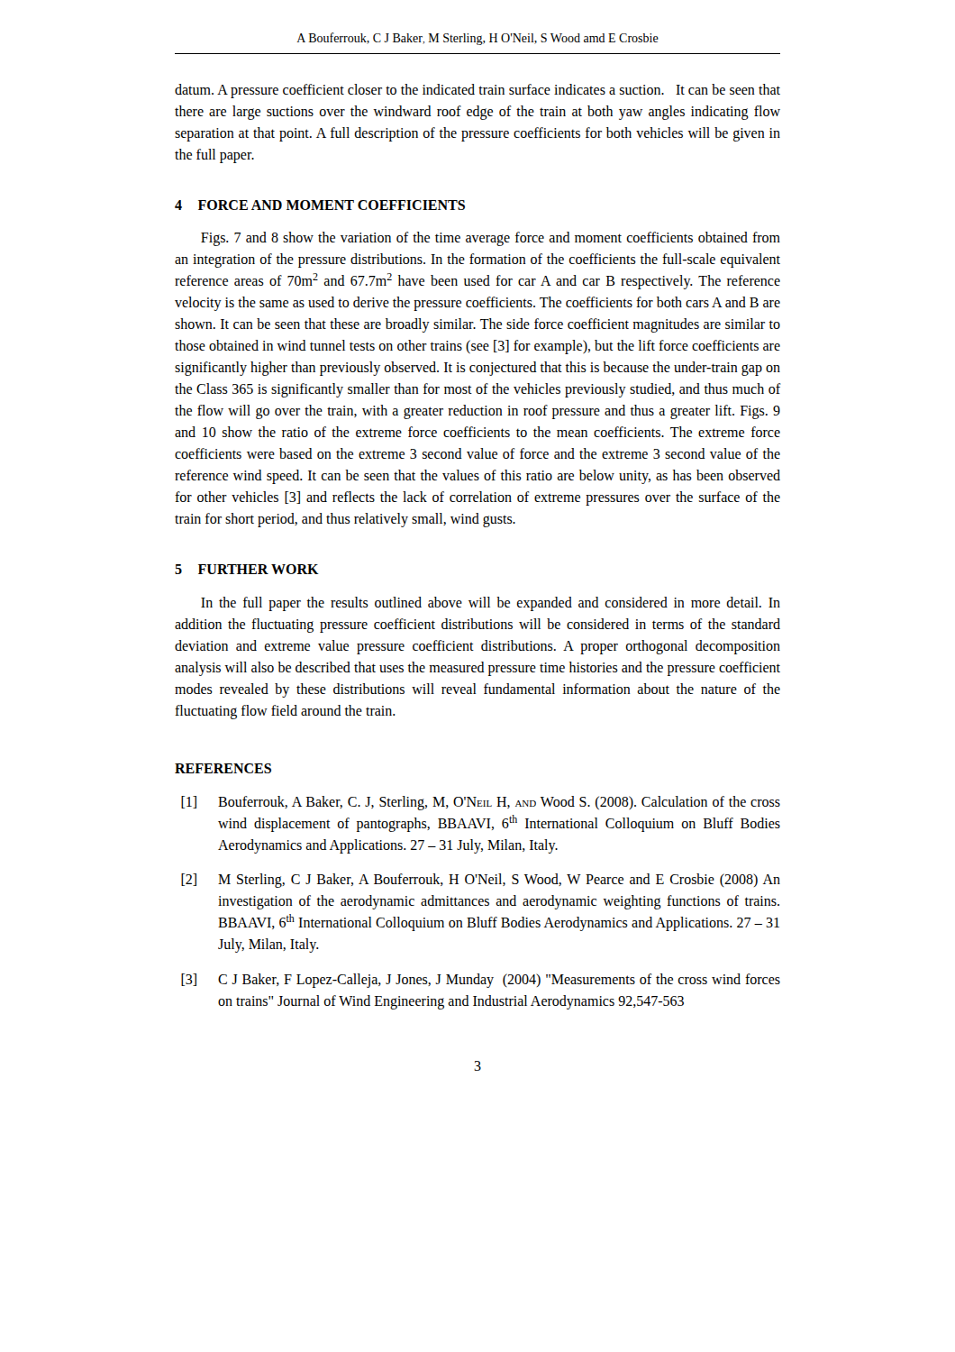A Bouferrouk, C J Baker, M Sterling, H O'Neil, S Wood amd E Crosbie
datum. A pressure coefficient closer to the indicated train surface indicates a suction. It can be seen that there are large suctions over the windward roof edge of the train at both yaw angles indicating flow separation at that point. A full description of the pressure coefficients for both vehicles will be given in the full paper.
4 FORCE AND MOMENT COEFFICIENTS
Figs. 7 and 8 show the variation of the time average force and moment coefficients obtained from an integration of the pressure distributions. In the formation of the coefficients the full-scale equivalent reference areas of 70m2 and 67.7m2 have been used for car A and car B respectively. The reference velocity is the same as used to derive the pressure coefficients. The coefficients for both cars A and B are shown. It can be seen that these are broadly similar. The side force coefficient magnitudes are similar to those obtained in wind tunnel tests on other trains (see [3] for example), but the lift force coefficients are significantly higher than previously observed. It is conjectured that this is because the under-train gap on the Class 365 is significantly smaller than for most of the vehicles previously studied, and thus much of the flow will go over the train, with a greater reduction in roof pressure and thus a greater lift. Figs. 9 and 10 show the ratio of the extreme force coefficients to the mean coefficients. The extreme force coefficients were based on the extreme 3 second value of force and the extreme 3 second value of the reference wind speed. It can be seen that the values of this ratio are below unity, as has been observed for other vehicles [3] and reflects the lack of correlation of extreme pressures over the surface of the train for short period, and thus relatively small, wind gusts.
5 FURTHER WORK
In the full paper the results outlined above will be expanded and considered in more detail. In addition the fluctuating pressure coefficient distributions will be considered in terms of the standard deviation and extreme value pressure coefficient distributions. A proper orthogonal decomposition analysis will also be described that uses the measured pressure time histories and the pressure coefficient modes revealed by these distributions will reveal fundamental information about the nature of the fluctuating flow field around the train.
REFERENCES
[1] Bouferrouk, A Baker, C. J, Sterling, M, O'Neil H, and Wood S. (2008). Calculation of the cross wind displacement of pantographs, BBAAVI, 6th International Colloquium on Bluff Bodies Aerodynamics and Applications. 27 – 31 July, Milan, Italy.
[2] M Sterling, C J Baker, A Bouferrouk, H O'Neil, S Wood, W Pearce and E Crosbie (2008) An investigation of the aerodynamic admittances and aerodynamic weighting functions of trains. BBAAVI, 6th International Colloquium on Bluff Bodies Aerodynamics and Applications. 27 – 31 July, Milan, Italy.
[3] C J Baker, F Lopez-Calleja, J Jones, J Munday (2004) "Measurements of the cross wind forces on trains" Journal of Wind Engineering and Industrial Aerodynamics 92,547-563
3